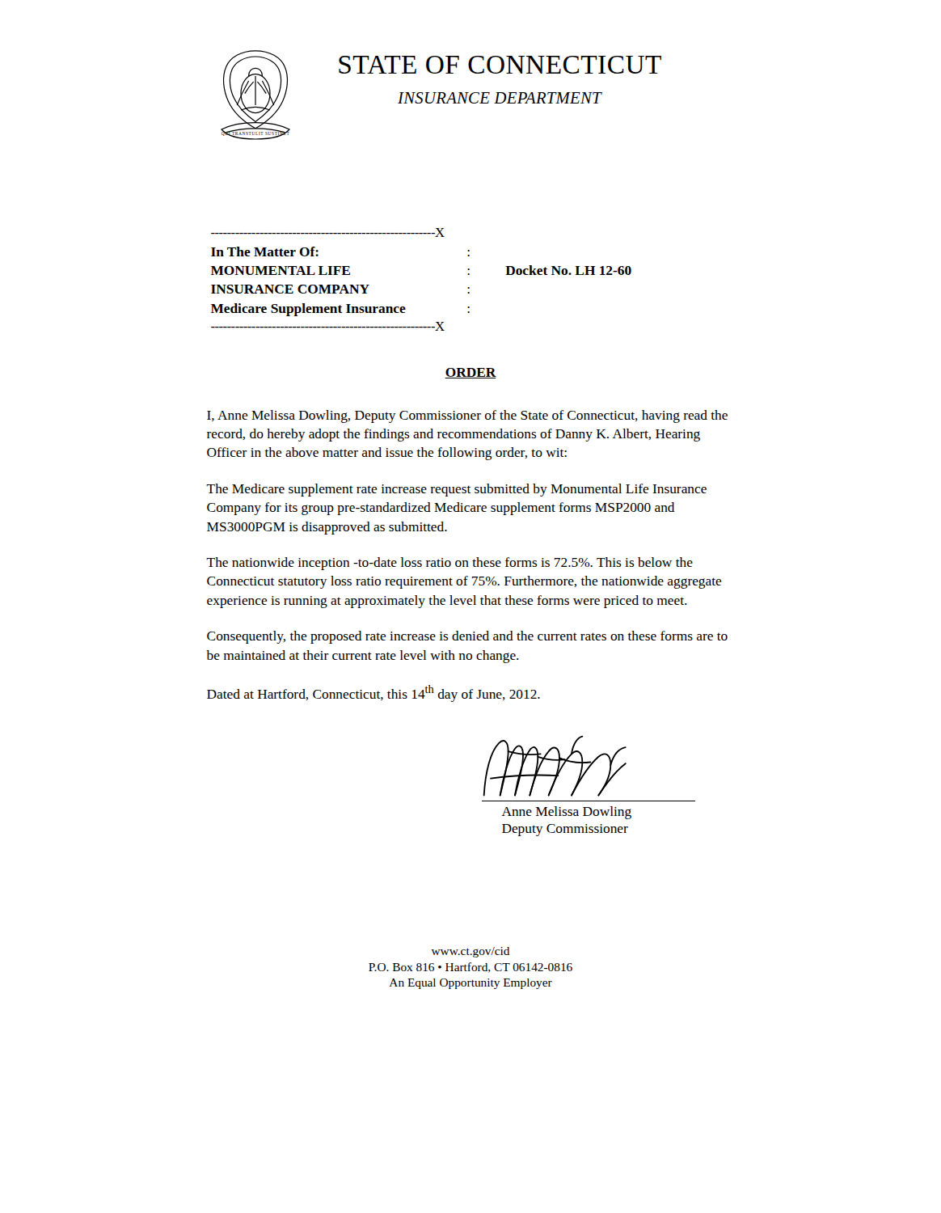STATE OF CONNECTICUT
INSURANCE DEPARTMENT
-------------------------------------------------------X
| In The Matter Of: | : | |
| MONUMENTAL LIFE | : | Docket No. LH 12-60 |
| INSURANCE COMPANY | : | |
| Medicare Supplement Insurance | : | |
-------------------------------------------------------X
ORDER
I, Anne Melissa Dowling, Deputy Commissioner of the State of Connecticut, having read the record, do hereby adopt the findings and recommendations of Danny K. Albert, Hearing Officer in the above matter and issue the following order, to wit:
The Medicare supplement rate increase request submitted by Monumental Life Insurance Company for its group pre-standardized Medicare supplement forms MSP2000 and MS3000PGM is disapproved as submitted.
The nationwide inception -to-date loss ratio on these forms is 72.5%. This is below the Connecticut statutory loss ratio requirement of 75%. Furthermore, the nationwide aggregate experience is running at approximately the level that these forms were priced to meet.
Consequently, the proposed rate increase is denied and the current rates on these forms are to be maintained at their current rate level with no change.
Dated at Hartford, Connecticut, this 14th day of June, 2012.
Anne Melissa Dowling
Deputy Commissioner
www.ct.gov/cid
P.O. Box 816 • Hartford, CT 06142-0816
An Equal Opportunity Employer